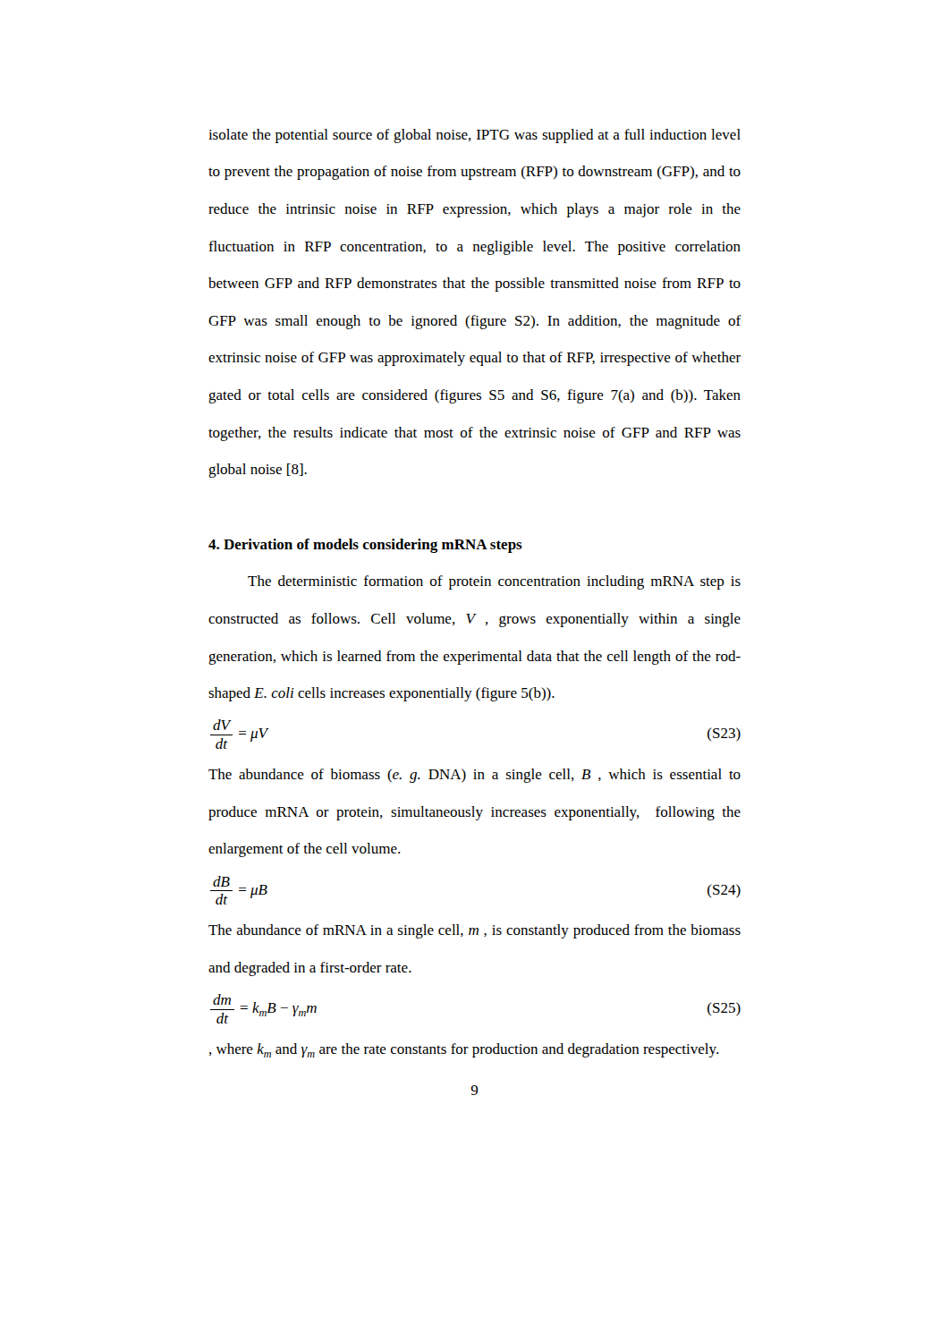isolate the potential source of global noise, IPTG was supplied at a full induction level to prevent the propagation of noise from upstream (RFP) to downstream (GFP), and to reduce the intrinsic noise in RFP expression, which plays a major role in the fluctuation in RFP concentration, to a negligible level. The positive correlation between GFP and RFP demonstrates that the possible transmitted noise from RFP to GFP was small enough to be ignored (figure S2). In addition, the magnitude of extrinsic noise of GFP was approximately equal to that of RFP, irrespective of whether gated or total cells are considered (figures S5 and S6, figure 7(a) and (b)). Taken together, the results indicate that most of the extrinsic noise of GFP and RFP was global noise [8].
4. Derivation of models considering mRNA steps
The deterministic formation of protein concentration including mRNA step is constructed as follows. Cell volume, V , grows exponentially within a single generation, which is learned from the experimental data that the cell length of the rod-shaped E. coli cells increases exponentially (figure 5(b)).
dV dt = μV (S23)
The abundance of biomass (e. g. DNA) in a single cell, B , which is essential to produce mRNA or protein, simultaneously increases exponentially, following the enlargement of the cell volume.
dB dt = μB (S24)
The abundance of mRNA in a single cell, m , is constantly produced from the biomass and degraded in a first-order rate.
dm dt = kmB − γmm (S25)
, where km and γm are the rate constants for production and degradation respectively.
9